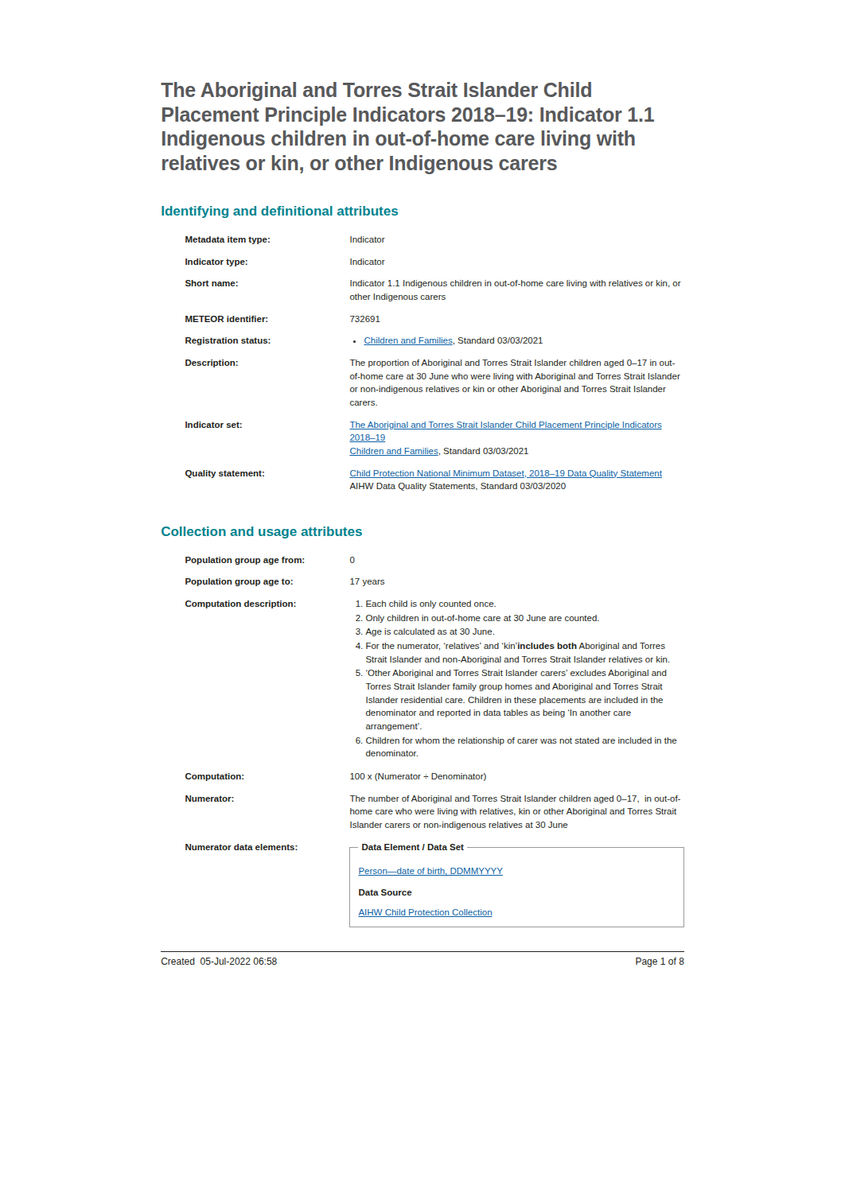The Aboriginal and Torres Strait Islander Child Placement Principle Indicators 2018–19: Indicator 1.1 Indigenous children in out-of-home care living with relatives or kin, or other Indigenous carers
Identifying and definitional attributes
| Metadata item type: | Indicator |
| Indicator type: | Indicator |
| Short name: | Indicator 1.1 Indigenous children in out-of-home care living with relatives or kin, or other Indigenous carers |
| METEOR identifier: | 732691 |
| Registration status: | Children and Families , Standard 03/03/2021 |
| Description: | The proportion of Aboriginal and Torres Strait Islander children aged 0–17 in out-of-home care at 30 June who were living with Aboriginal and Torres Strait Islander or non-indigenous relatives or kin or other Aboriginal and Torres Strait Islander carers. |
| Indicator set: | The Aboriginal and Torres Strait Islander Child Placement Principle Indicators 2018–19 Children and Families , Standard 03/03/2021 |
| Quality statement: | Child Protection National Minimum Dataset, 2018–19 Data Quality Statement AIHW Data Quality Statements, Standard 03/03/2020 |
Collection and usage attributes
| Population group age from: | 0 |
| Population group age to: | 17 years |
| Computation description: | Each child is only counted once. Only children in out-of-home care at 30 June are counted. Age is calculated as at 30 June. For the numerator, ‘relatives’ and ‘kin’ includes both Aboriginal and Torres Strait Islander and non-Aboriginal and Torres Strait Islander relatives or kin. ‘Other Aboriginal and Torres Strait Islander carers’ excludes Aboriginal and Torres Strait Islander family group homes and Aboriginal and Torres Strait Islander residential care. Children in these placements are included in the denominator and reported in data tables as being ‘In another care arrangement’. Children for whom the relationship of carer was not stated are included in the denominator. |
| Computation: | 100 x (Numerator ÷ Denominator) |
| Numerator: | The number of Aboriginal and Torres Strait Islander children aged 0–17, in out-of-home care who were living with relatives, kin or other Aboriginal and Torres Strait Islander carers or non-indigenous relatives at 30 June |
| Numerator data elements: | Data Element / Data Set Person—date of birth, DDMMYYYY Data Source AIHW Child Protection Collection |
Created 05-Jul-2022 06:58
Page 1 of 8